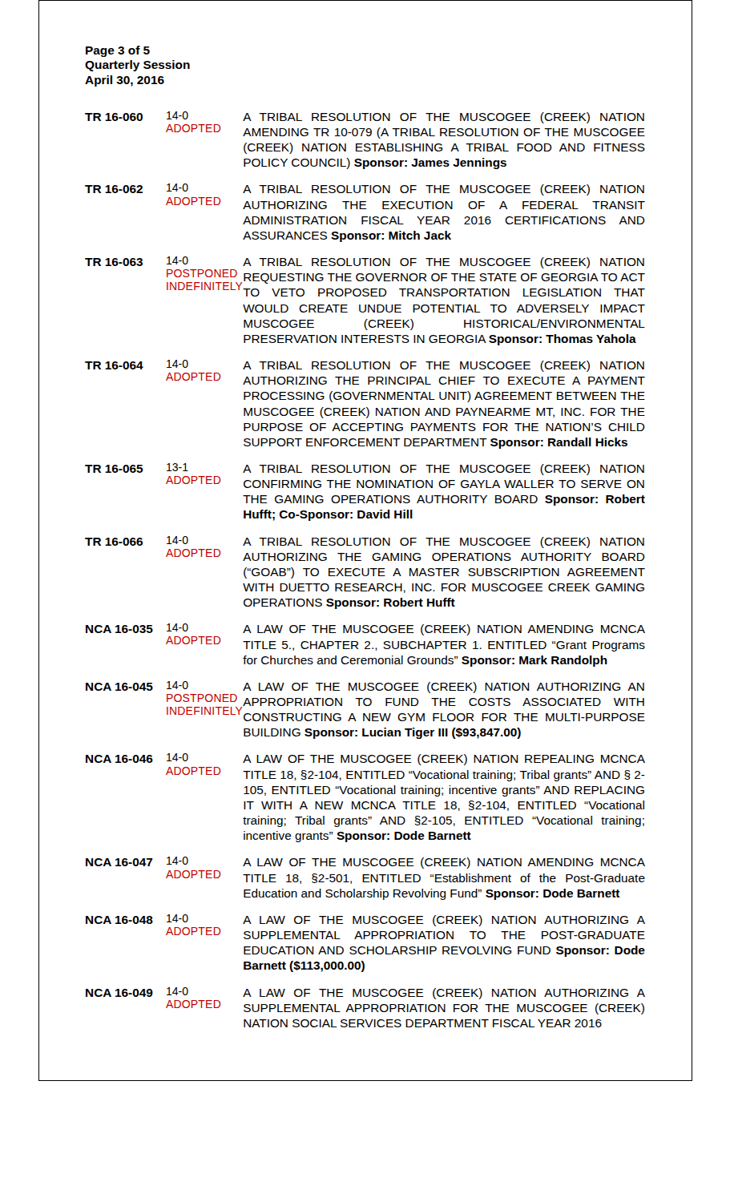Page 3 of 5
Quarterly Session
April 30, 2016
| TR 16-060 | 14-0 ADOPTED | A TRIBAL RESOLUTION OF THE MUSCOGEE (CREEK) NATION AMENDING TR 10-079 (A TRIBAL RESOLUTION OF THE MUSCOGEE (CREEK) NATION ESTABLISHING A TRIBAL FOOD AND FITNESS POLICY COUNCIL) Sponsor: James Jennings |
| TR 16-062 | 14-0 ADOPTED | A TRIBAL RESOLUTION OF THE MUSCOGEE (CREEK) NATION AUTHORIZING THE EXECUTION OF A FEDERAL TRANSIT ADMINISTRATION FISCAL YEAR 2016 CERTIFICATIONS AND ASSURANCES Sponsor: Mitch Jack |
| TR 16-063 | 14-0 POSTPONED INDEFINITELY | A TRIBAL RESOLUTION OF THE MUSCOGEE (CREEK) NATION REQUESTING THE GOVERNOR OF THE STATE OF GEORGIA TO ACT TO VETO PROPOSED TRANSPORTATION LEGISLATION THAT WOULD CREATE UNDUE POTENTIAL TO ADVERSELY IMPACT MUSCOGEE (CREEK) HISTORICAL/ENVIRONMENTAL PRESERVATION INTERESTS IN GEORGIA Sponsor: Thomas Yahola |
| TR 16-064 | 14-0 ADOPTED | A TRIBAL RESOLUTION OF THE MUSCOGEE (CREEK) NATION AUTHORIZING THE PRINCIPAL CHIEF TO EXECUTE A PAYMENT PROCESSING (GOVERNMENTAL UNIT) AGREEMENT BETWEEN THE MUSCOGEE (CREEK) NATION AND PAYNEARME MT, INC. FOR THE PURPOSE OF ACCEPTING PAYMENTS FOR THE NATION’S CHILD SUPPORT ENFORCEMENT DEPARTMENT Sponsor: Randall Hicks |
| TR 16-065 | 13-1 ADOPTED | A TRIBAL RESOLUTION OF THE MUSCOGEE (CREEK) NATION CONFIRMING THE NOMINATION OF GAYLA WALLER TO SERVE ON THE GAMING OPERATIONS AUTHORITY BOARD Sponsor: Robert Hufft; Co-Sponsor: David Hill |
| TR 16-066 | 14-0 ADOPTED | A TRIBAL RESOLUTION OF THE MUSCOGEE (CREEK) NATION AUTHORIZING THE GAMING OPERATIONS AUTHORITY BOARD (“GOAB”) TO EXECUTE A MASTER SUBSCRIPTION AGREEMENT WITH DUETTO RESEARCH, INC. FOR MUSCOGEE CREEK GAMING OPERATIONS Sponsor: Robert Hufft |
| NCA 16-035 | 14-0 ADOPTED | A LAW OF THE MUSCOGEE (CREEK) NATION AMENDING MCNCA TITLE 5., CHAPTER 2., SUBCHAPTER 1. ENTITLED “Grant Programs for Churches and Ceremonial Grounds” Sponsor: Mark Randolph |
| NCA 16-045 | 14-0 POSTPONED INDEFINITELY | A LAW OF THE MUSCOGEE (CREEK) NATION AUTHORIZING AN APPROPRIATION TO FUND THE COSTS ASSOCIATED WITH CONSTRUCTING A NEW GYM FLOOR FOR THE MULTI-PURPOSE BUILDING Sponsor: Lucian Tiger III ($93,847.00) |
| NCA 16-046 | 14-0 ADOPTED | A LAW OF THE MUSCOGEE (CREEK) NATION REPEALING MCNCA TITLE 18, §2-104, ENTITLED “Vocational training; Tribal grants” AND § 2-105, ENTITLED “Vocational training; incentive grants” AND REPLACING IT WITH A NEW MCNCA TITLE 18, §2-104, ENTITLED “Vocational training; Tribal grants” AND §2-105, ENTITLED “Vocational training; incentive grants” Sponsor: Dode Barnett |
| NCA 16-047 | 14-0 ADOPTED | A LAW OF THE MUSCOGEE (CREEK) NATION AMENDING MCNCA TITLE 18, §2-501, ENTITLED “Establishment of the Post-Graduate Education and Scholarship Revolving Fund” Sponsor: Dode Barnett |
| NCA 16-048 | 14-0 ADOPTED | A LAW OF THE MUSCOGEE (CREEK) NATION AUTHORIZING A SUPPLEMENTAL APPROPRIATION TO THE POST-GRADUATE EDUCATION AND SCHOLARSHIP REVOLVING FUND Sponsor: Dode Barnett ($113,000.00) |
| NCA 16-049 | 14-0 ADOPTED | A LAW OF THE MUSCOGEE (CREEK) NATION AUTHORIZING A SUPPLEMENTAL APPROPRIATION FOR THE MUSCOGEE (CREEK) NATION SOCIAL SERVICES DEPARTMENT FISCAL YEAR 2016 |